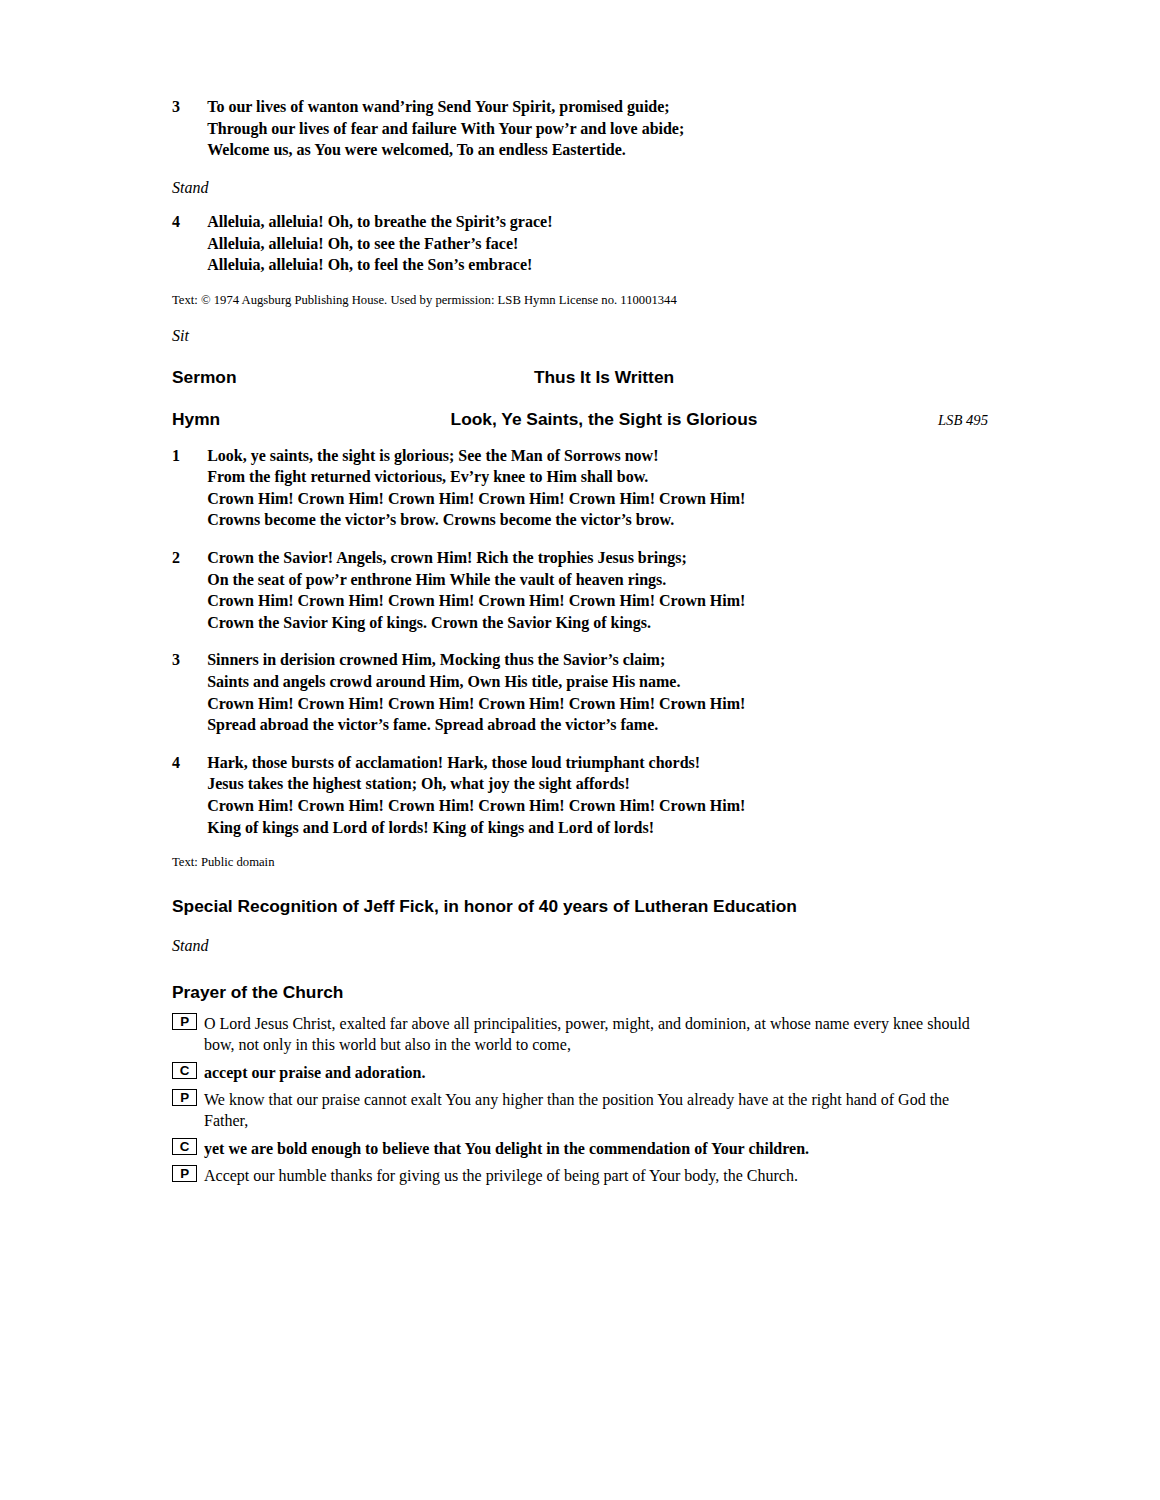3
To our lives of wanton wand’ring Send Your Spirit, promised guide;
Through our lives of fear and failure With Your pow’r and love abide;
Welcome us, as You were welcomed, To an endless Eastertide.
Stand
4
Alleluia, alleluia! Oh, to breathe the Spirit’s grace!
Alleluia, alleluia! Oh, to see the Father’s face!
Alleluia, alleluia! Oh, to feel the Son’s embrace!
Text: © 1974 Augsburg Publishing House. Used by permission: LSB Hymn License no. 110001344
Sit
Sermon
Thus It Is Written
Hymn
Look, Ye Saints, the Sight is Glorious
LSB 495
1
Look, ye saints, the sight is glorious; See the Man of Sorrows now!
From the fight returned victorious, Ev’ry knee to Him shall bow.
Crown Him! Crown Him! Crown Him! Crown Him! Crown Him! Crown Him!
Crowns become the victor’s brow. Crowns become the victor’s brow.
2
Crown the Savior! Angels, crown Him! Rich the trophies Jesus brings;
On the seat of pow’r enthrone Him While the vault of heaven rings.
Crown Him! Crown Him! Crown Him! Crown Him! Crown Him! Crown Him!
Crown the Savior King of kings. Crown the Savior King of kings.
3
Sinners in derision crowned Him, Mocking thus the Savior’s claim;
Saints and angels crowd around Him, Own His title, praise His name.
Crown Him! Crown Him! Crown Him! Crown Him! Crown Him! Crown Him!
Spread abroad the victor’s fame. Spread abroad the victor’s fame.
4
Hark, those bursts of acclamation! Hark, those loud triumphant chords!
Jesus takes the highest station; Oh, what joy the sight affords!
Crown Him! Crown Him! Crown Him! Crown Him! Crown Him! Crown Him!
King of kings and Lord of lords! King of kings and Lord of lords!
Text: Public domain
Special Recognition of Jeff Fick, in honor of 40 years of Lutheran Education
Stand
Prayer of the Church
P
O Lord Jesus Christ, exalted far above all principalities, power, might, and dominion, at whose name every knee should bow, not only in this world but also in the world to come,
C
accept our praise and adoration.
P
We know that our praise cannot exalt You any higher than the position You already have at the right hand of God the Father,
C
yet we are bold enough to believe that You delight in the commendation of Your children.
P
Accept our humble thanks for giving us the privilege of being part of Your body, the Church.